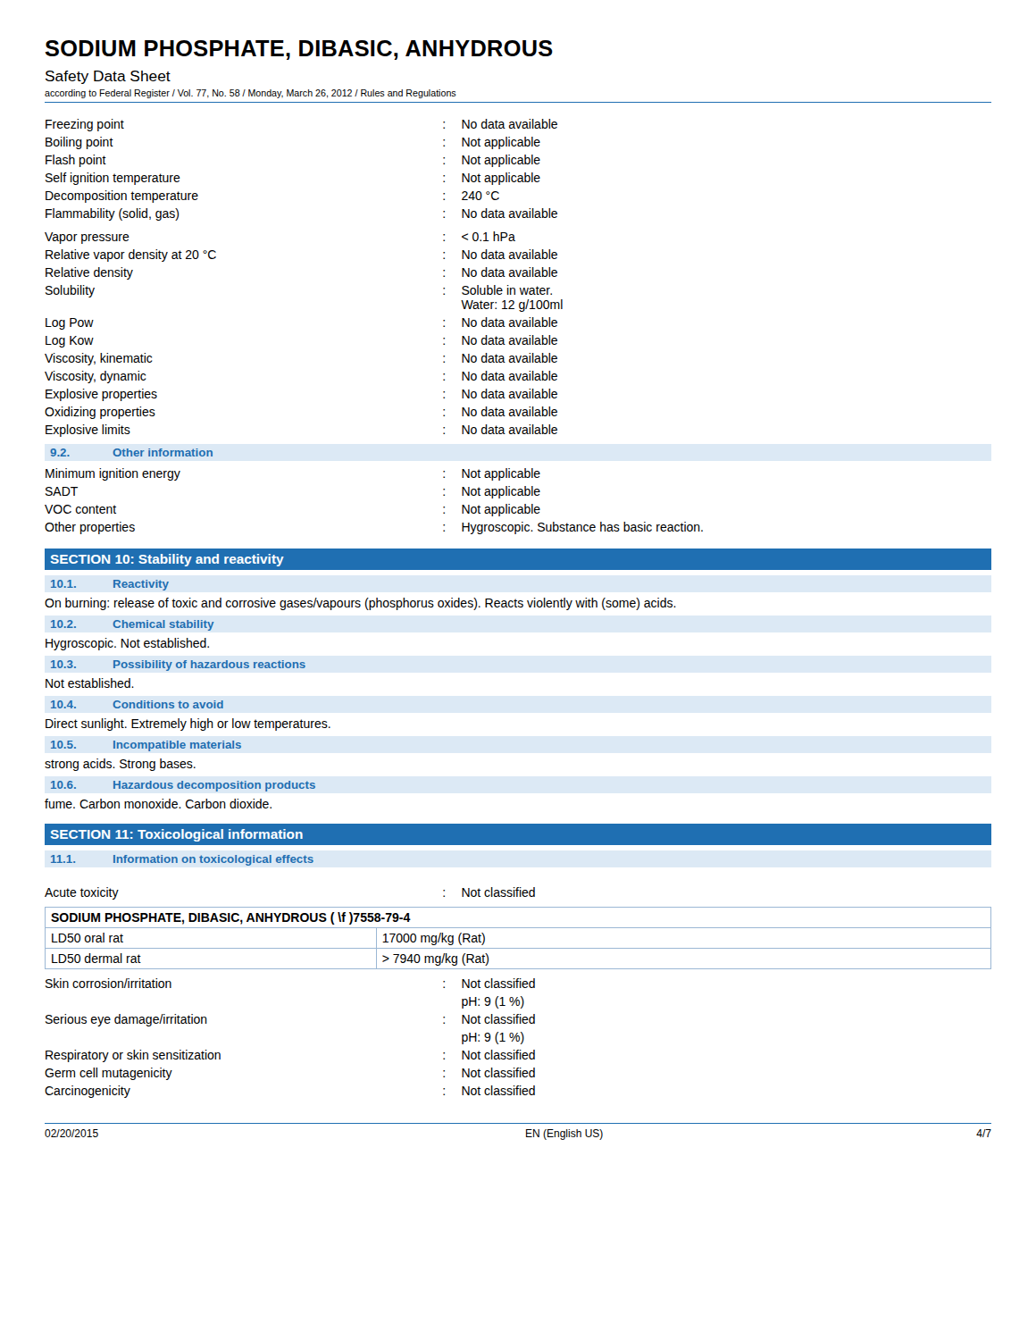SODIUM PHOSPHATE, DIBASIC, ANHYDROUS
Safety Data Sheet
according to Federal Register / Vol. 77, No. 58 / Monday, March 26, 2012 / Rules and Regulations
| Freezing point | : | No data available |
| Boiling point | : | Not applicable |
| Flash point | : | Not applicable |
| Self ignition temperature | : | Not applicable |
| Decomposition temperature | : | 240 °C |
| Flammability (solid, gas) | : | No data available |
| Vapor pressure | : | < 0.1 hPa |
| Relative vapor density at 20 °C | : | No data available |
| Relative density | : | No data available |
| Solubility | : | Soluble in water. Water: 12 g/100ml |
| Log Pow | : | No data available |
| Log Kow | : | No data available |
| Viscosity, kinematic | : | No data available |
| Viscosity, dynamic | : | No data available |
| Explosive properties | : | No data available |
| Oxidizing properties | : | No data available |
| Explosive limits | : | No data available |
9.2. Other information
| Minimum ignition energy | : | Not applicable |
| SADT | : | Not applicable |
| VOC content | : | Not applicable |
| Other properties | : | Hygroscopic. Substance has basic reaction. |
SECTION 10: Stability and reactivity
10.1. Reactivity
On burning: release of toxic and corrosive gases/vapours (phosphorus oxides). Reacts violently with (some) acids.
10.2. Chemical stability
Hygroscopic. Not established.
10.3. Possibility of hazardous reactions
Not established.
10.4. Conditions to avoid
Direct sunlight. Extremely high or low temperatures.
10.5. Incompatible materials
strong acids. Strong bases.
10.6. Hazardous decomposition products
fume. Carbon monoxide. Carbon dioxide.
SECTION 11: Toxicological information
11.1. Information on toxicological effects
| Acute toxicity | : | Not classified |
| SODIUM PHOSPHATE, DIBASIC, ANHYDROUS ( \f )7558-79-4 |
| LD50 oral rat | 17000 mg/kg (Rat) |
| LD50 dermal rat | > 7940 mg/kg (Rat) |
| Skin corrosion/irritation | : | Not classified |
| | | pH: 9 (1 %) |
| Serious eye damage/irritation | : | Not classified |
| | | pH: 9 (1 %) |
| Respiratory or skin sensitization | : | Not classified |
| Germ cell mutagenicity | : | Not classified |
| Carcinogenicity | : | Not classified |
02/20/2015
EN (English US)
4/7